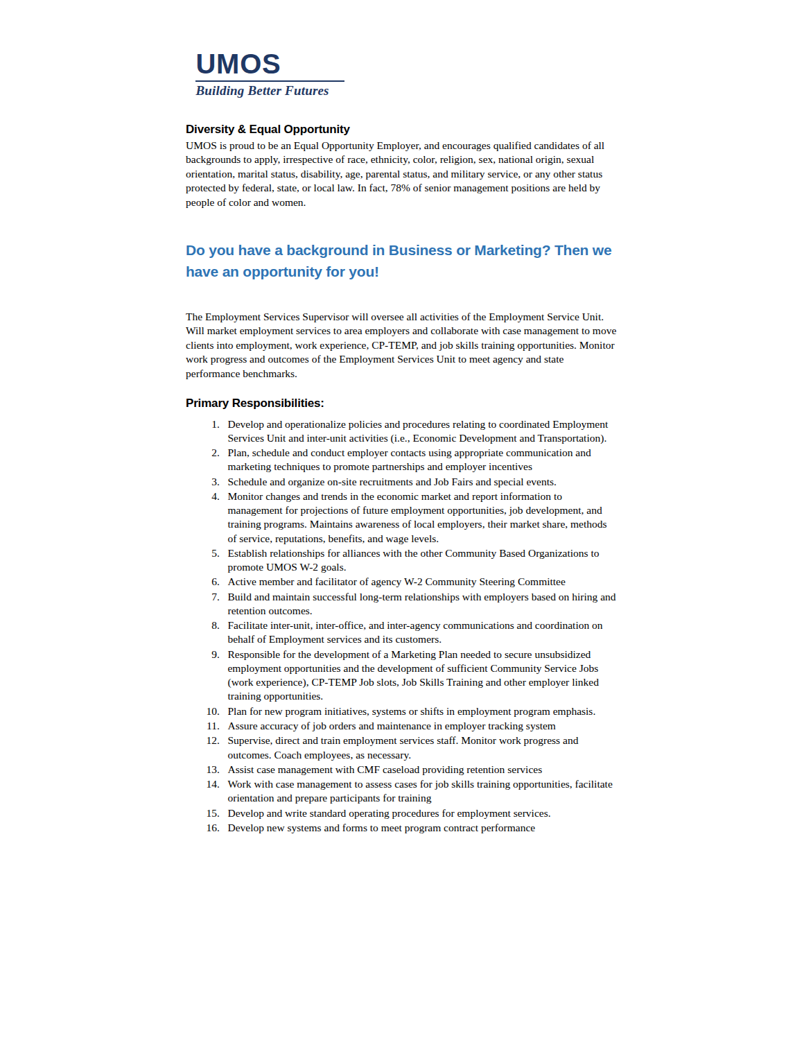UMOS
Building Better Futures
Diversity & Equal Opportunity
UMOS is proud to be an Equal Opportunity Employer, and encourages qualified candidates of all backgrounds to apply, irrespective of race, ethnicity, color, religion, sex, national origin, sexual orientation, marital status, disability, age, parental status, and military service, or any other status protected by federal, state, or local law. In fact, 78% of senior management positions are held by people of color and women.
Do you have a background in Business or Marketing? Then we have an opportunity for you!
The Employment Services Supervisor will oversee all activities of the Employment Service Unit. Will market employment services to area employers and collaborate with case management to move clients into employment, work experience, CP-TEMP, and job skills training opportunities. Monitor work progress and outcomes of the Employment Services Unit to meet agency and state performance benchmarks.
Primary Responsibilities:
Develop and operationalize policies and procedures relating to coordinated Employment Services Unit and inter-unit activities (i.e., Economic Development and Transportation).
Plan, schedule and conduct employer contacts using appropriate communication and marketing techniques to promote partnerships and employer incentives
Schedule and organize on-site recruitments and Job Fairs and special events.
Monitor changes and trends in the economic market and report information to management for projections of future employment opportunities, job development, and training programs. Maintains awareness of local employers, their market share, methods of service, reputations, benefits, and wage levels.
Establish relationships for alliances with the other Community Based Organizations to promote UMOS W-2 goals.
Active member and facilitator of agency W-2 Community Steering Committee
Build and maintain successful long-term relationships with employers based on hiring and retention outcomes.
Facilitate inter-unit, inter-office, and inter-agency communications and coordination on behalf of Employment services and its customers.
Responsible for the development of a Marketing Plan needed to secure unsubsidized employment opportunities and the development of sufficient Community Service Jobs (work experience), CP-TEMP Job slots, Job Skills Training and other employer linked training opportunities.
Plan for new program initiatives, systems or shifts in employment program emphasis.
Assure accuracy of job orders and maintenance in employer tracking system
Supervise, direct and train employment services staff. Monitor work progress and outcomes. Coach employees, as necessary.
Assist case management with CMF caseload providing retention services
Work with case management to assess cases for job skills training opportunities, facilitate orientation and prepare participants for training
Develop and write standard operating procedures for employment services.
Develop new systems and forms to meet program contract performance